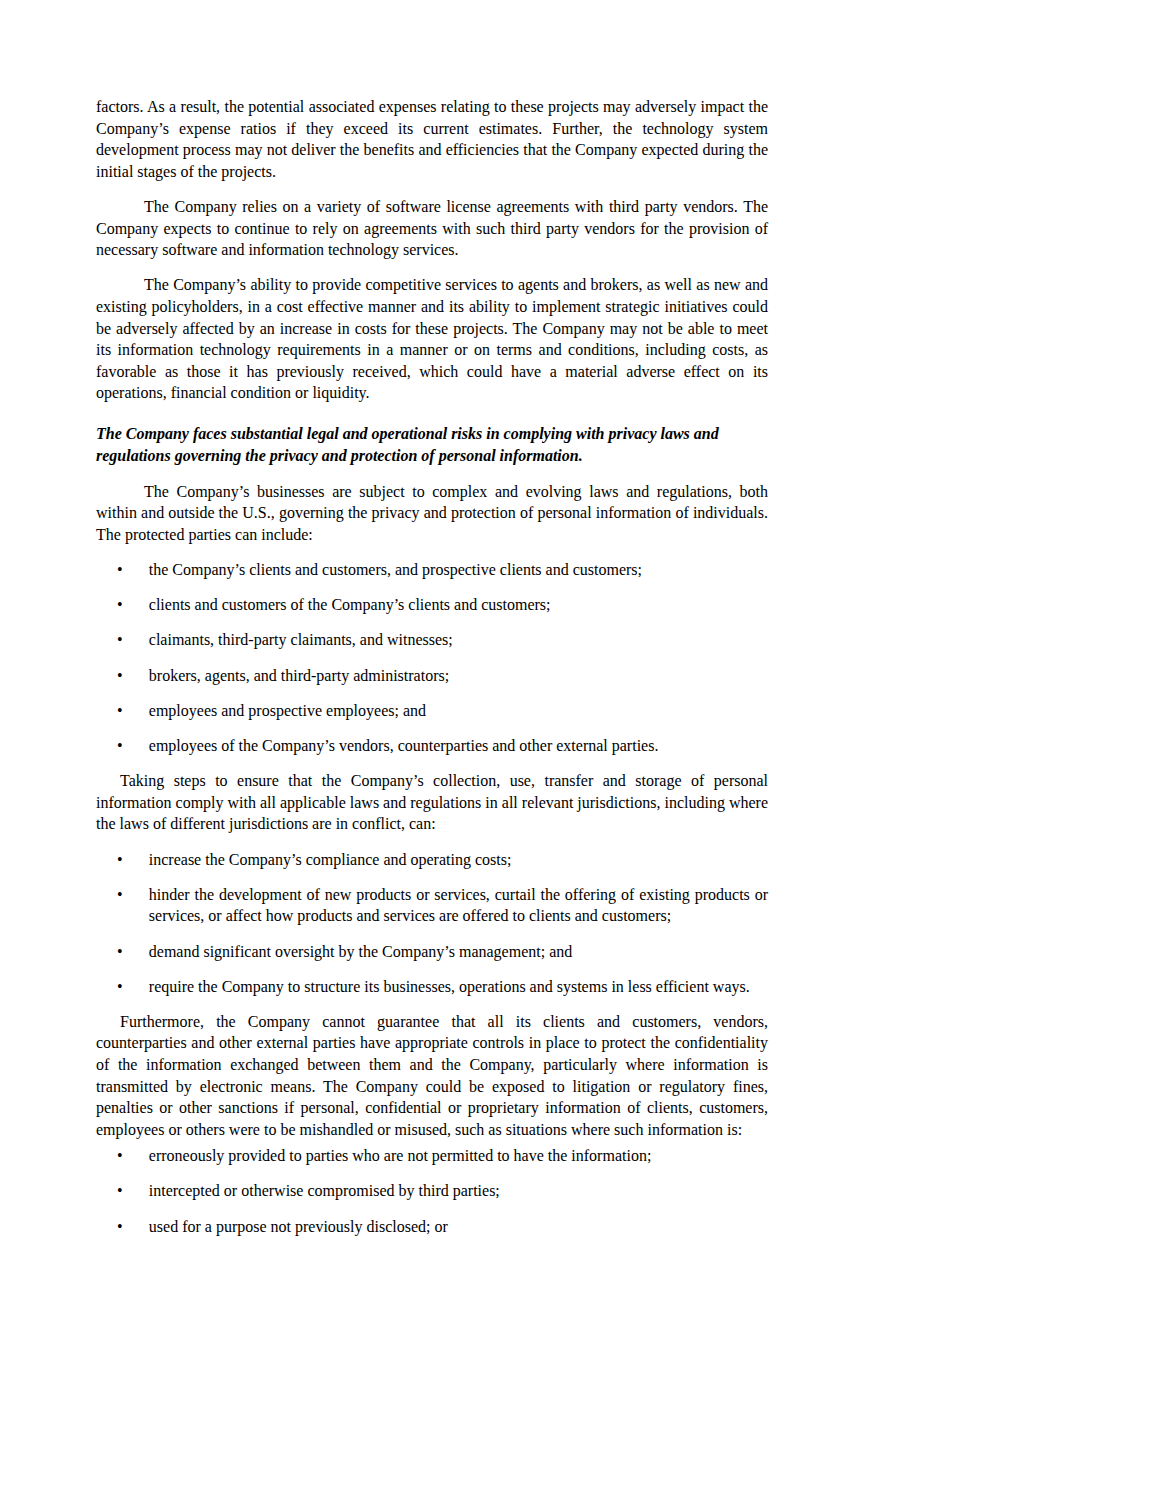factors. As a result, the potential associated expenses relating to these projects may adversely impact the Company’s expense ratios if they exceed its current estimates. Further, the technology system development process may not deliver the benefits and efficiencies that the Company expected during the initial stages of the projects.
The Company relies on a variety of software license agreements with third party vendors. The Company expects to continue to rely on agreements with such third party vendors for the provision of necessary software and information technology services.
The Company’s ability to provide competitive services to agents and brokers, as well as new and existing policyholders, in a cost effective manner and its ability to implement strategic initiatives could be adversely affected by an increase in costs for these projects. The Company may not be able to meet its information technology requirements in a manner or on terms and conditions, including costs, as favorable as those it has previously received, which could have a material adverse effect on its operations, financial condition or liquidity.
The Company faces substantial legal and operational risks in complying with privacy laws and regulations governing the privacy and protection of personal information.
The Company’s businesses are subject to complex and evolving laws and regulations, both within and outside the U.S., governing the privacy and protection of personal information of individuals. The protected parties can include:
the Company’s clients and customers, and prospective clients and customers;
clients and customers of the Company’s clients and customers;
claimants, third-party claimants, and witnesses;
brokers, agents, and third-party administrators;
employees and prospective employees; and
employees of the Company’s vendors, counterparties and other external parties.
Taking steps to ensure that the Company’s collection, use, transfer and storage of personal information comply with all applicable laws and regulations in all relevant jurisdictions, including where the laws of different jurisdictions are in conflict, can:
increase the Company’s compliance and operating costs;
hinder the development of new products or services, curtail the offering of existing products or services, or affect how products and services are offered to clients and customers;
demand significant oversight by the Company’s management; and
require the Company to structure its businesses, operations and systems in less efficient ways.
Furthermore, the Company cannot guarantee that all its clients and customers, vendors, counterparties and other external parties have appropriate controls in place to protect the confidentiality of the information exchanged between them and the Company, particularly where information is transmitted by electronic means. The Company could be exposed to litigation or regulatory fines, penalties or other sanctions if personal, confidential or proprietary information of clients, customers, employees or others were to be mishandled or misused, such as situations where such information is:
erroneously provided to parties who are not permitted to have the information;
intercepted or otherwise compromised by third parties;
used for a purpose not previously disclosed; or